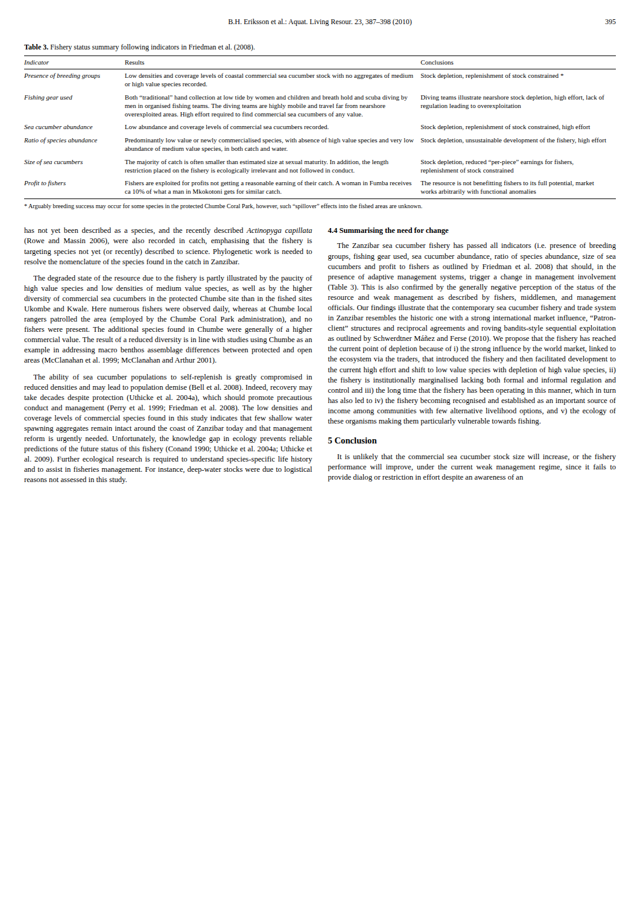B.H. Eriksson et al.: Aquat. Living Resour. 23, 387–398 (2010) 395
Table 3. Fishery status summary following indicators in Friedman et al. (2008).
| Indicator | Results | Conclusions |
| --- | --- | --- |
| Presence of breeding groups | Low densities and coverage levels of coastal commercial sea cucumber stock with no aggregates of medium or high value species recorded. | Stock depletion, replenishment of stock constrained * |
| Fishing gear used | Both “traditional” hand collection at low tide by women and children and breath hold and scuba diving by men in organised fishing teams. The diving teams are highly mobile and travel far from nearshore overexploited areas. High effort required to find commercial sea cucumbers of any value. | Diving teams illustrate nearshore stock depletion, high effort, lack of regulation leading to overexploitation |
| Sea cucumber abundance | Low abundance and coverage levels of commercial sea cucumbers recorded. | Stock depletion, replenishment of stock constrained, high effort |
| Ratio of species abundance | Predominantly low value or newly commercialised species, with absence of high value species and very low abundance of medium value species, in both catch and water. | Stock depletion, unsustainable development of the fishery, high effort |
| Size of sea cucumbers | The majority of catch is often smaller than estimated size at sexual maturity. In addition, the length restriction placed on the fishery is ecologically irrelevant and not followed in conduct. | Stock depletion, reduced “per-piece” earnings for fishers, replenishment of stock constrained |
| Profit to fishers | Fishers are exploited for profits not getting a reasonable earning of their catch. A woman in Fumba receives ca 10% of what a man in Mkokotoni gets for similar catch. | The resource is not benefitting fishers to its full potential, market works arbitrarily with functional anomalies |
* Arguably breeding success may occur for some species in the protected Chumbe Coral Park, however, such “spillover” effects into the fished areas are unknown.
has not yet been described as a species, and the recently described Actinopyga capillata (Rowe and Massin 2006), were also recorded in catch, emphasising that the fishery is targeting species not yet (or recently) described to science. Phylogenetic work is needed to resolve the nomenclature of the species found in the catch in Zanzibar.
The degraded state of the resource due to the fishery is partly illustrated by the paucity of high value species and low densities of medium value species, as well as by the higher diversity of commercial sea cucumbers in the protected Chumbe site than in the fished sites Ukombe and Kwale. Here numerous fishers were observed daily, whereas at Chumbe local rangers patrolled the area (employed by the Chumbe Coral Park administration), and no fishers were present. The additional species found in Chumbe were generally of a higher commercial value. The result of a reduced diversity is in line with studies using Chumbe as an example in addressing macro benthos assemblage differences between protected and open areas (McClanahan et al. 1999; McClanahan and Arthur 2001).
The ability of sea cucumber populations to self-replenish is greatly compromised in reduced densities and may lead to population demise (Bell et al. 2008). Indeed, recovery may take decades despite protection (Uthicke et al. 2004a), which should promote precautious conduct and management (Perry et al. 1999; Friedman et al. 2008). The low densities and coverage levels of commercial species found in this study indicates that few shallow water spawning aggregates remain intact around the coast of Zanzibar today and that management reform is urgently needed. Unfortunately, the knowledge gap in ecology prevents reliable predictions of the future status of this fishery (Conand 1990; Uthicke et al. 2004a; Uthicke et al. 2009). Further ecological research is required to understand species-specific life history and to assist in fisheries management. For instance, deep-water stocks were due to logistical reasons not assessed in this study.
4.4 Summarising the need for change
The Zanzibar sea cucumber fishery has passed all indicators (i.e. presence of breeding groups, fishing gear used, sea cucumber abundance, ratio of species abundance, size of sea cucumbers and profit to fishers as outlined by Friedman et al. 2008) that should, in the presence of adaptive management systems, trigger a change in management involvement (Table 3). This is also confirmed by the generally negative perception of the status of the resource and weak management as described by fishers, middlemen, and management officials. Our findings illustrate that the contemporary sea cucumber fishery and trade system in Zanzibar resembles the historic one with a strong international market influence, “Patron-client” structures and reciprocal agreements and roving bandits-style sequential exploitation as outlined by Schwerdtner Máñez and Ferse (2010). We propose that the fishery has reached the current point of depletion because of i) the strong influence by the world market, linked to the ecosystem via the traders, that introduced the fishery and then facilitated development to the current high effort and shift to low value species with depletion of high value species, ii) the fishery is institutionally marginalised lacking both formal and informal regulation and control and iii) the long time that the fishery has been operating in this manner, which in turn has also led to iv) the fishery becoming recognised and established as an important source of income among communities with few alternative livelihood options, and v) the ecology of these organisms making them particularly vulnerable towards fishing.
5 Conclusion
It is unlikely that the commercial sea cucumber stock size will increase, or the fishery performance will improve, under the current weak management regime, since it fails to provide dialog or restriction in effort despite an awareness of an